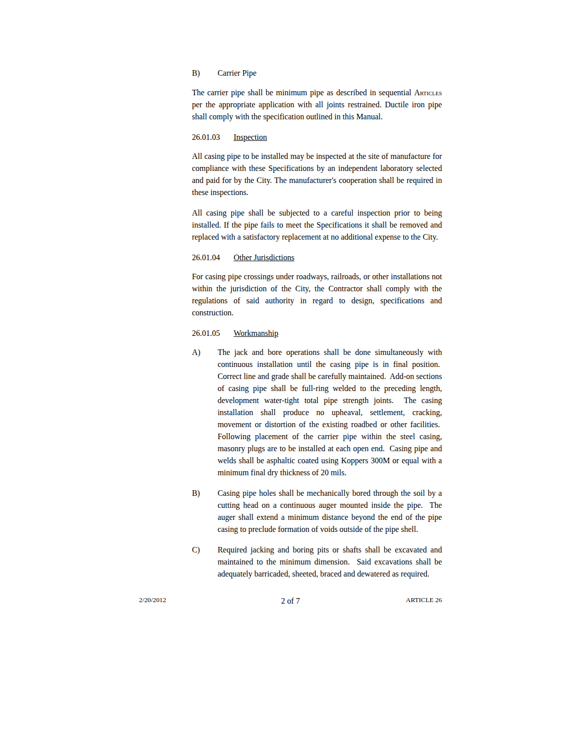B) Carrier Pipe
The carrier pipe shall be minimum pipe as described in sequential Articles per the appropriate application with all joints restrained. Ductile iron pipe shall comply with the specification outlined in this Manual.
26.01.03 Inspection
All casing pipe to be installed may be inspected at the site of manufacture for compliance with these Specifications by an independent laboratory selected and paid for by the City. The manufacturer's cooperation shall be required in these inspections.
All casing pipe shall be subjected to a careful inspection prior to being installed. If the pipe fails to meet the Specifications it shall be removed and replaced with a satisfactory replacement at no additional expense to the City.
26.01.04 Other Jurisdictions
For casing pipe crossings under roadways, railroads, or other installations not within the jurisdiction of the City, the Contractor shall comply with the regulations of said authority in regard to design, specifications and construction.
26.01.05 Workmanship
A) The jack and bore operations shall be done simultaneously with continuous installation until the casing pipe is in final position. Correct line and grade shall be carefully maintained. Add-on sections of casing pipe shall be full-ring welded to the preceding length, development water-tight total pipe strength joints. The casing installation shall produce no upheaval, settlement, cracking, movement or distortion of the existing roadbed or other facilities. Following placement of the carrier pipe within the steel casing, masonry plugs are to be installed at each open end. Casing pipe and welds shall be asphaltic coated using Koppers 300M or equal with a minimum final dry thickness of 20 mils.
B) Casing pipe holes shall be mechanically bored through the soil by a cutting head on a continuous auger mounted inside the pipe. The auger shall extend a minimum distance beyond the end of the pipe casing to preclude formation of voids outside of the pipe shell.
C) Required jacking and boring pits or shafts shall be excavated and maintained to the minimum dimension. Said excavations shall be adequately barricaded, sheeted, braced and dewatered as required.
2/20/2012 2 of 7 ARTICLE 26